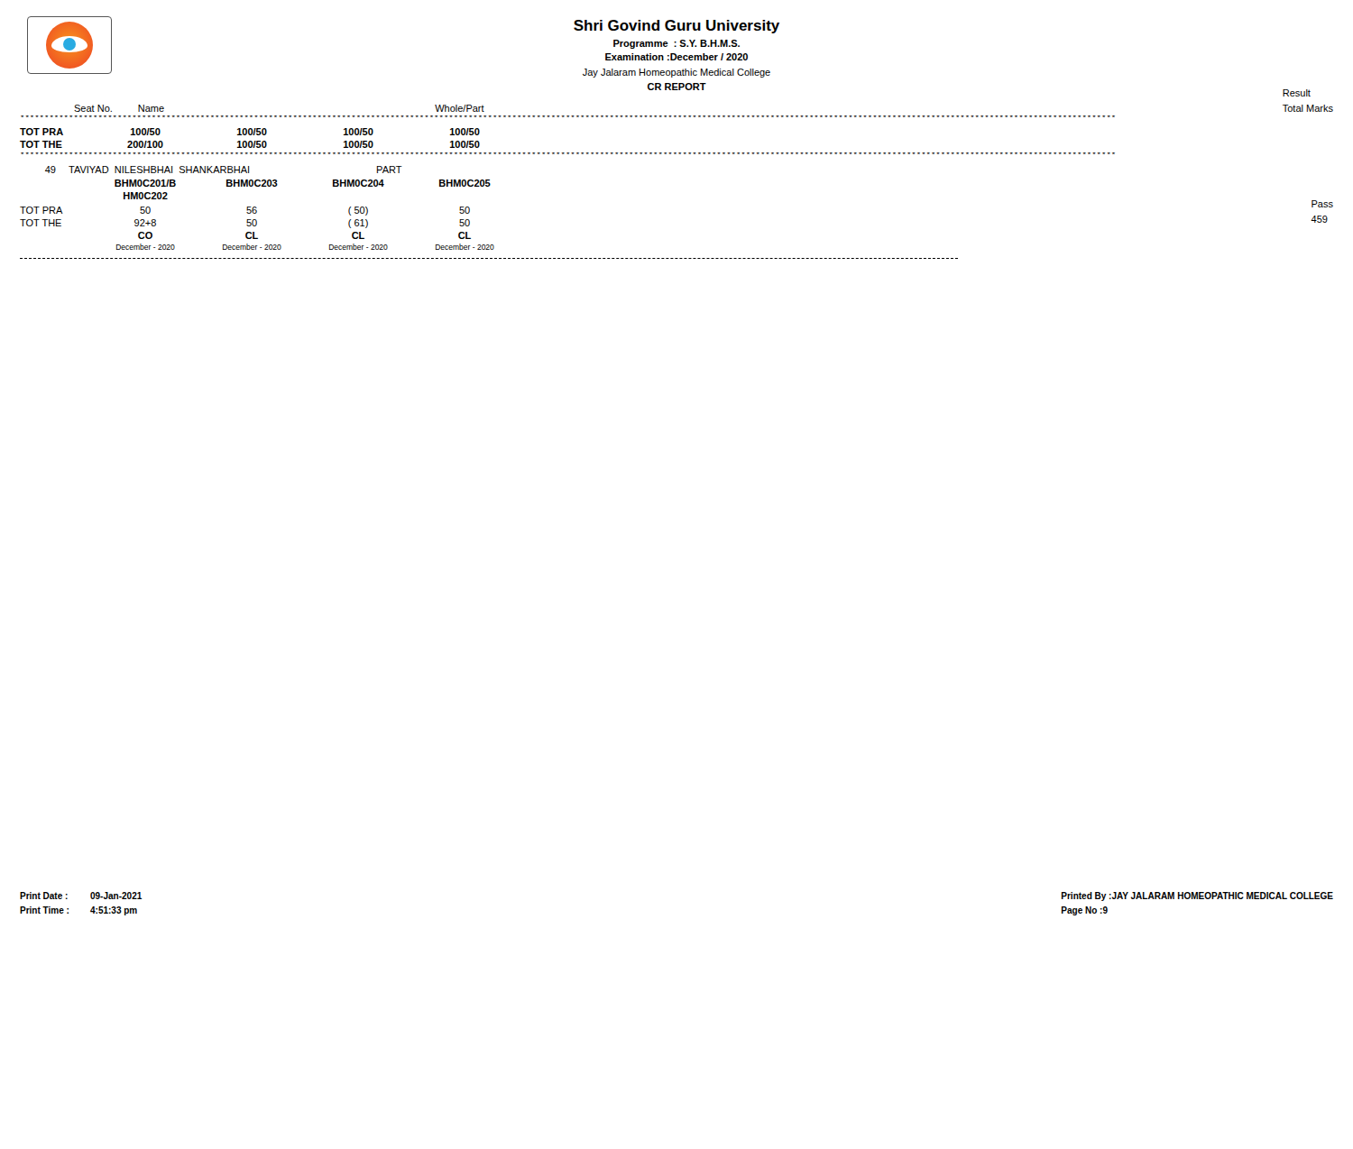Shri Govind Guru University
Programme : S.Y. B.H.M.S.
Examination :December / 2020
Jay Jalaram Homeopathic Medical College
CR REPORT
Result
Total Marks
Seat No. Name Whole/Part
*********************************************************************************************************************************************************************************************************************************
| TOT PRA | 100/50 | 100/50 | 100/50 | 100/50 |
| TOT THE | 200/100 | 100/50 | 100/50 | 100/50 |
*********************************************************************************************************************************************************************************************************************************
49 TAVIYAD NILESHBHAI SHANKARBHAI PART
| | BHM0C201/B HM0C202 | BHM0C203 | BHM0C204 | BHM0C205 |
| TOT PRA | 50 | 56 | ( 50) | 50 |
| TOT THE | 92+8 | 50 | ( 61) | 50 |
| | CO | CL | CL | CL |
| | December - 2020 | December - 2020 | December - 2020 | December - 2020 |
Pass
459
Print Date : 09-Jan-2021
Print Time : 4:51:33 pm
Printed By :JAY JALARAM HOMEOPATHIC MEDICAL COLLEGE
Page No :9